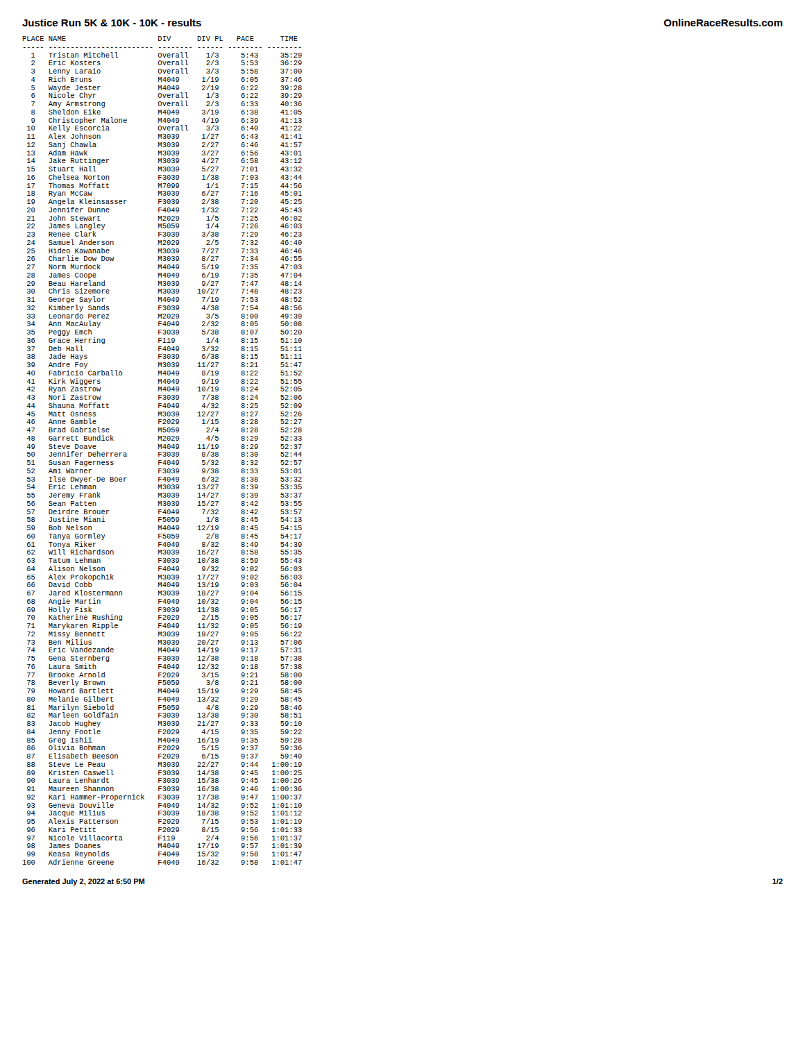Justice Run 5K & 10K - 10K - results OnlineRaceResults.com
PLACE NAME                     DIV      DIV PL   PACE      TIME
----- ------------------------ -------- ------ -------- --------
  1   Tristan Mitchell         Overall    1/3     5:43     35:29
  2   Eric Kosters             Overall    2/3     5:53     36:29
  3   Lenny Laraio             Overall    3/3     5:58     37:00
  4   Rich Bruns               M4049     1/19     6:05     37:46
  5   Wayde Jester             M4049     2/19     6:22     39:28
  6   Nicole Chyr              Overall    1/3     6:22     39:29
  7   Amy Armstrong            Overall    2/3     6:33     40:36
  8   Sheldon Eike             M4049     3/19     6:38     41:05
  9   Christopher Malone       M4049     4/19     6:39     41:13
 10   Kelly Escorcia           Overall    3/3     6:40     41:22
 11   Alex Johnson             M3039     1/27     6:43     41:41
 12   Sanj Chawla              M3039     2/27     6:46     41:57
 13   Adam Hawk                M3039     3/27     6:56     43:01
 14   Jake Ruttinger           M3039     4/27     6:58     43:12
 15   Stuart Hall              M3039     5/27     7:01     43:32
 16   Chelsea Norton           F3039     1/38     7:03     43:44
 17   Thomas Moffatt           M7099      1/1     7:15     44:56
 18   Ryan McCaw               M3039     6/27     7:16     45:01
 19   Angela Kleinsasser       F3039     2/38     7:20     45:25
 20   Jennifer Dunne           F4049     1/32     7:22     45:43
 21   John Stewart             M2029      1/5     7:25     46:02
 22   James Langley            M5059      1/4     7:26     46:03
 23   Renee Clark              F3039     3/38     7:29     46:23
 24   Samuel Anderson          M2029      2/5     7:32     46:40
 25   Hideo Kawanabe           M3039     7/27     7:33     46:46
 26   Charlie Dow Dow          M3039     8/27     7:34     46:55
 27   Norm Murdock             M4049     5/19     7:35     47:03
 28   James Coope              M4049     6/19     7:35     47:04
 29   Beau Hareland            M3039     9/27     7:47     48:14
 30   Chris Sizemore           M3039    10/27     7:48     48:23
 31   George Saylor            M4049     7/19     7:53     48:52
 32   Kimberly Sands           F3039     4/38     7:54     48:56
 33   Leonardo Perez           M2029      3/5     8:00     49:39
 34   Ann MacAulay             F4049     2/32     8:05     50:08
 35   Peggy Emch               F3039     5/38     8:07     50:20
 36   Grace Herring            F119       1/4     8:15     51:10
 37   Deb Hall                 F4049     3/32     8:15     51:11
 38   Jade Hays                F3039     6/38     8:15     51:11
 39   Andre Foy                M3039    11/27     8:21     51:47
 40   Fabricio Carballo        M4049     8/19     8:22     51:52
 41   Kirk Wiggers             M4049     9/19     8:22     51:55
 42   Ryan Zastrow             M4049    10/19     8:24     52:05
 43   Nori Zastrow             F3039     7/38     8:24     52:06
 44   Shauna Moffatt           F4049     4/32     8:25     52:09
 45   Matt Osness              M3039    12/27     8:27     52:26
 46   Anne Gamble              F2029     1/15     8:28     52:27
 47   Brad Gabrielse           M5059      2/4     8:28     52:28
 48   Garrett Bundick          M2029      4/5     8:29     52:33
 49   Steve Doave              M4049    11/19     8:29     52:37
 50   Jennifer Deherrera       F3039     8/38     8:30     52:44
 51   Susan Fagerness          F4049     5/32     8:32     52:57
 52   Ami Warner               F3039     9/38     8:33     53:01
 53   Ilse Dwyer-De Boer       F4049     6/32     8:38     53:32
 54   Eric Lehman              M3039    13/27     8:39     53:35
 55   Jeremy Frank             M3039    14/27     8:39     53:37
 56   Sean Patten              M3039    15/27     8:42     53:55
 57   Deirdre Brouer           F4049     7/32     8:42     53:57
 58   Justine Miani            F5059      1/8     8:45     54:13
 59   Bob Nelson               M4049    12/19     8:45     54:15
 60   Tanya Gormley            F5059      2/8     8:45     54:17
 61   Tonya Riker              F4049     8/32     8:49     54:39
 62   Will Richardson          M3039    16/27     8:58     55:35
 63   Tatum Lehman             F3039    10/38     8:59     55:43
 64   Alison Nelson            F4049     9/32     9:02     56:03
 65   Alex Prokopchik          M3039    17/27     9:02     56:03
 66   David Cobb               M4049    13/19     9:03     56:04
 67   Jared Klostermann        M3039    18/27     9:04     56:15
 68   Angie Martin             F4049    10/32     9:04     56:15
 69   Holly Fisk               F3039    11/38     9:05     56:17
 70   Katherine Rushing        F2029     2/15     9:05     56:17
 71   Marykaren Ripple         F4049    11/32     9:05     56:19
 72   Missy Bennett            M3039    19/27     9:05     56:22
 73   Ben Milius               M3039    20/27     9:13     57:06
 74   Eric Vandezande          M4049    14/19     9:17     57:31
 75   Gena Sternberg           F3039    12/38     9:18     57:38
 76   Laura Smith              F4049    12/32     9:18     57:38
 77   Brooke Arnold            F2029     3/15     9:21     58:00
 78   Beverly Brown            F5059      3/8     9:21     58:00
 79   Howard Bartlett          M4049    15/19     9:29     58:45
 80   Melanie Gilbert          F4049    13/32     9:29     58:45
 81   Marilyn Siebold          F5059      4/8     9:29     58:46
 82   Marleen Goldfain         F3039    13/38     9:30     58:51
 83   Jacob Hughey             M3039    21/27     9:33     59:10
 84   Jenny Footle             F2029     4/15     9:35     59:22
 85   Greg Ishii               M4049    16/19     9:35     59:28
 86   Olivia Bohman            F2029     5/15     9:37     59:36
 87   Elisabeth Beeson         F2029     6/15     9:37     59:40
 88   Steve Le Peau            M3039    22/27     9:44   1:00:19
 89   Kristen Caswell          F3039    14/38     9:45   1:00:25
 90   Laura Lenhardt           F3039    15/38     9:45   1:00:26
 91   Maureen Shannon          F3039    16/38     9:46   1:00:36
 92   Kari Hammer-Propernick   F3039    17/38     9:47   1:00:37
 93   Geneva Douville          F4049    14/32     9:52   1:01:10
 94   Jacque Milius            F3039    18/38     9:52   1:01:12
 95   Alexis Patterson         F2029     7/15     9:53   1:01:19
 96   Kari Petitt              F2029     8/15     9:56   1:01:33
 97   Nicole Villacorta        F119       2/4     9:56   1:01:37
 98   James Doanes             M4049    17/19     9:57   1:01:39
 99   Keasa Reynolds           F4049    15/32     9:58   1:01:47
100   Adrienne Greene          F4049    16/32     9:58   1:01:47
Generated July 2, 2022 at 6:50 PM 1/2